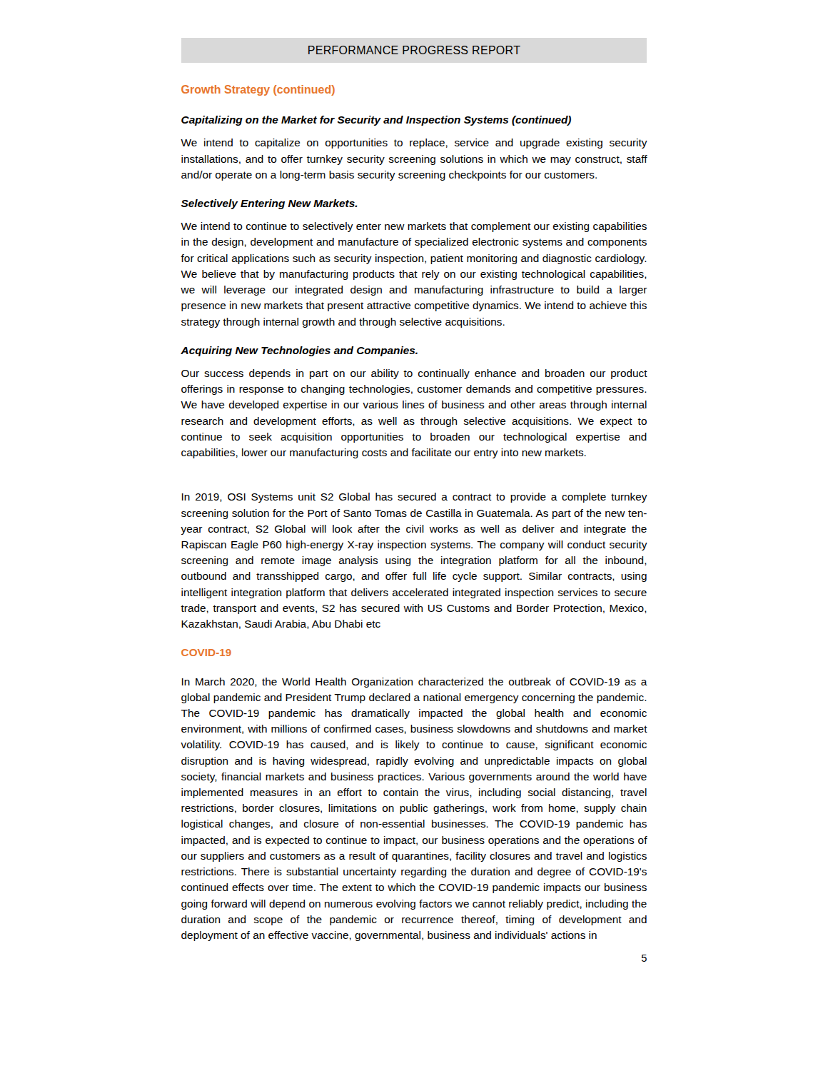PERFORMANCE PROGRESS REPORT
Growth Strategy (continued)
Capitalizing on the Market for Security and Inspection Systems (continued)
We intend to capitalize on opportunities to replace, service and upgrade existing security installations, and to offer turnkey security screening solutions in which we may construct, staff and/or operate on a long-term basis security screening checkpoints for our customers.
Selectively Entering New Markets.
We intend to continue to selectively enter new markets that complement our existing capabilities in the design, development and manufacture of specialized electronic systems and components for critical applications such as security inspection, patient monitoring and diagnostic cardiology. We believe that by manufacturing products that rely on our existing technological capabilities, we will leverage our integrated design and manufacturing infrastructure to build a larger presence in new markets that present attractive competitive dynamics. We intend to achieve this strategy through internal growth and through selective acquisitions.
Acquiring New Technologies and Companies.
Our success depends in part on our ability to continually enhance and broaden our product offerings in response to changing technologies, customer demands and competitive pressures. We have developed expertise in our various lines of business and other areas through internal research and development efforts, as well as through selective acquisitions. We expect to continue to seek acquisition opportunities to broaden our technological expertise and capabilities, lower our manufacturing costs and facilitate our entry into new markets.
In 2019, OSI Systems unit S2 Global has secured a contract to provide a complete turnkey screening solution for the Port of Santo Tomas de Castilla in Guatemala. As part of the new ten-year contract, S2 Global will look after the civil works as well as deliver and integrate the Rapiscan Eagle P60 high-energy X-ray inspection systems. The company will conduct security screening and remote image analysis using the integration platform for all the inbound, outbound and transshipped cargo, and offer full life cycle support. Similar contracts, using intelligent integration platform that delivers accelerated integrated inspection services to secure trade, transport and events, S2 has secured with US Customs and Border Protection, Mexico, Kazakhstan, Saudi Arabia, Abu Dhabi etc
COVID-19
In March 2020, the World Health Organization characterized the outbreak of COVID-19 as a global pandemic and President Trump declared a national emergency concerning the pandemic. The COVID-19 pandemic has dramatically impacted the global health and economic environment, with millions of confirmed cases, business slowdowns and shutdowns and market volatility. COVID-19 has caused, and is likely to continue to cause, significant economic disruption and is having widespread, rapidly evolving and unpredictable impacts on global society, financial markets and business practices. Various governments around the world have implemented measures in an effort to contain the virus, including social distancing, travel restrictions, border closures, limitations on public gatherings, work from home, supply chain logistical changes, and closure of non-essential businesses. The COVID-19 pandemic has impacted, and is expected to continue to impact, our business operations and the operations of our suppliers and customers as a result of quarantines, facility closures and travel and logistics restrictions. There is substantial uncertainty regarding the duration and degree of COVID-19's continued effects over time. The extent to which the COVID-19 pandemic impacts our business going forward will depend on numerous evolving factors we cannot reliably predict, including the duration and scope of the pandemic or recurrence thereof, timing of development and deployment of an effective vaccine, governmental, business and individuals' actions in
5